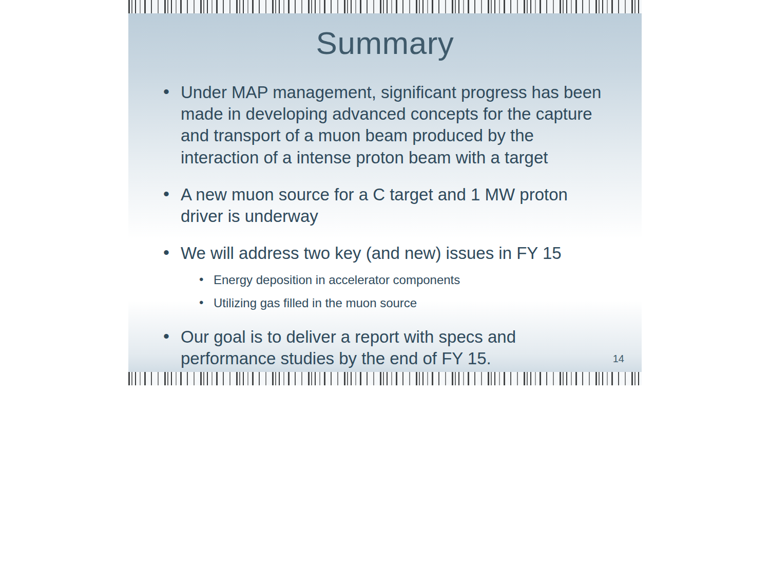Summary
Under MAP management, significant progress has been made in developing advanced concepts for the capture and transport of a muon beam produced by the interaction of a intense proton beam with a target
A new muon source for a C target and 1 MW proton driver is underway
We will address two key (and new) issues in FY 15
Energy deposition in accelerator components
Utilizing gas filled in the muon source
Our goal is to deliver a report with specs and performance studies by the end of FY 15.
14